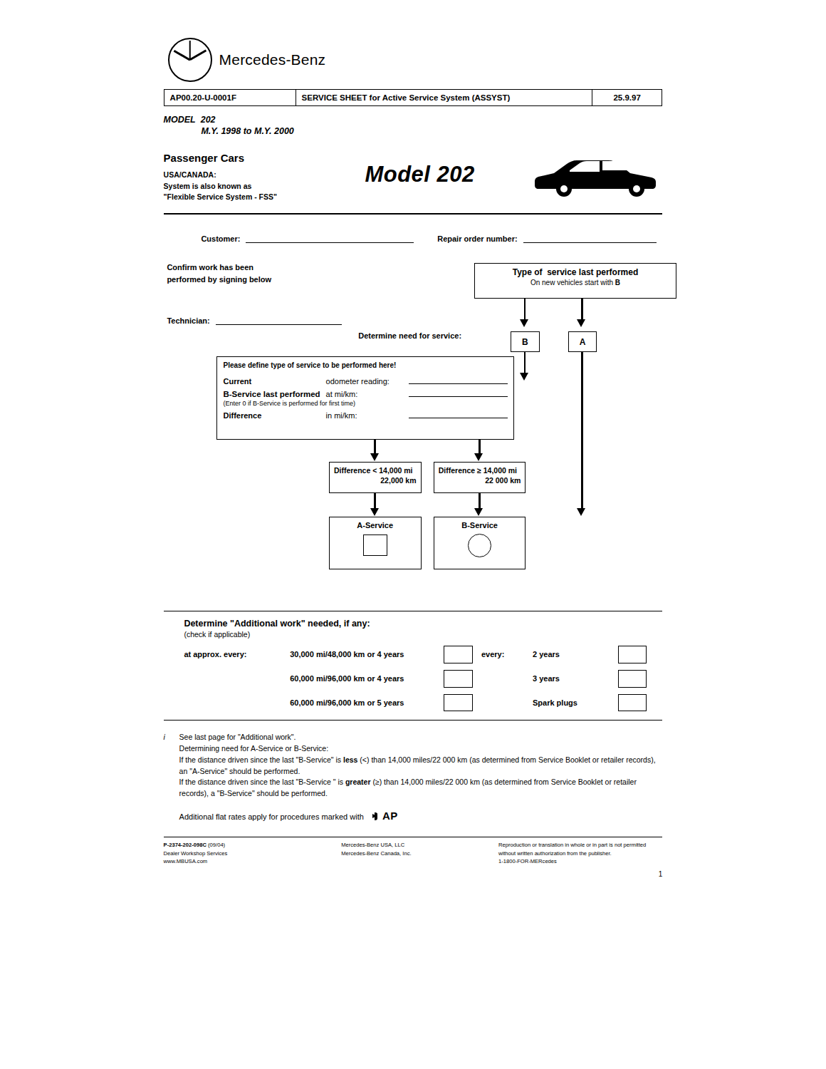Mercedes-Benz
AP00.20-U-0001F
SERVICE SHEET for Active Service System (ASSYST)
25.9.97
MODEL 202 M.Y. 1998 to M.Y. 2000
Passenger Cars
USA/CANADA:
System is also known as
"Flexible Service System - FSS"
Model 202
Customer:
Repair order number:
Confirm work has been
performed by signing below
Technician:
Determine need for service:
Type of service last performed
On new vehicles start with B
B
A
Please define type of service to be performed here!
| Current | odometer reading: | |
| B-Service last performed | at mi/km: | |
| (Enter 0 if B-Service is performed for first time) |
| Difference | in mi/km: | |
Difference < 14,000 mi
22,000 km
Difference ≥ 14,000 mi
22 000 km
A-Service
B-Service
Determine "Additional work" needed, if any:
(check if applicable)
at approx. every:
30,000 mi/48,000 km or 4 years
every:
2 years
60,000 mi/96,000 km or 4 years
3 years
60,000 mi/96,000 km or 5 years
Spark plugs
i
See last page for "Additional work".
Determining need for A-Service or B-Service:
If the distance driven since the last "B-Service" is less (<) than 14,000 miles/22 000 km (as determined from Service Booklet or retailer records), an "A-Service" should be performed.
If the distance driven since the last "B-Service " is greater (≥) than 14,000 miles/22 000 km (as determined from Service Booklet or retailer records), a "B-Service" should be performed.
Additional flat rates apply for procedures marked with AP
P-2374-202-098C (09/04)
Dealer Workshop Services
www.MBUSA.com
Mercedes-Benz USA, LLC
Mercedes-Benz Canada, Inc.
Reproduction or translation in whole or in part is not permitted
without written authorization from the publisher.
1-1800-FOR-MERcedes
1